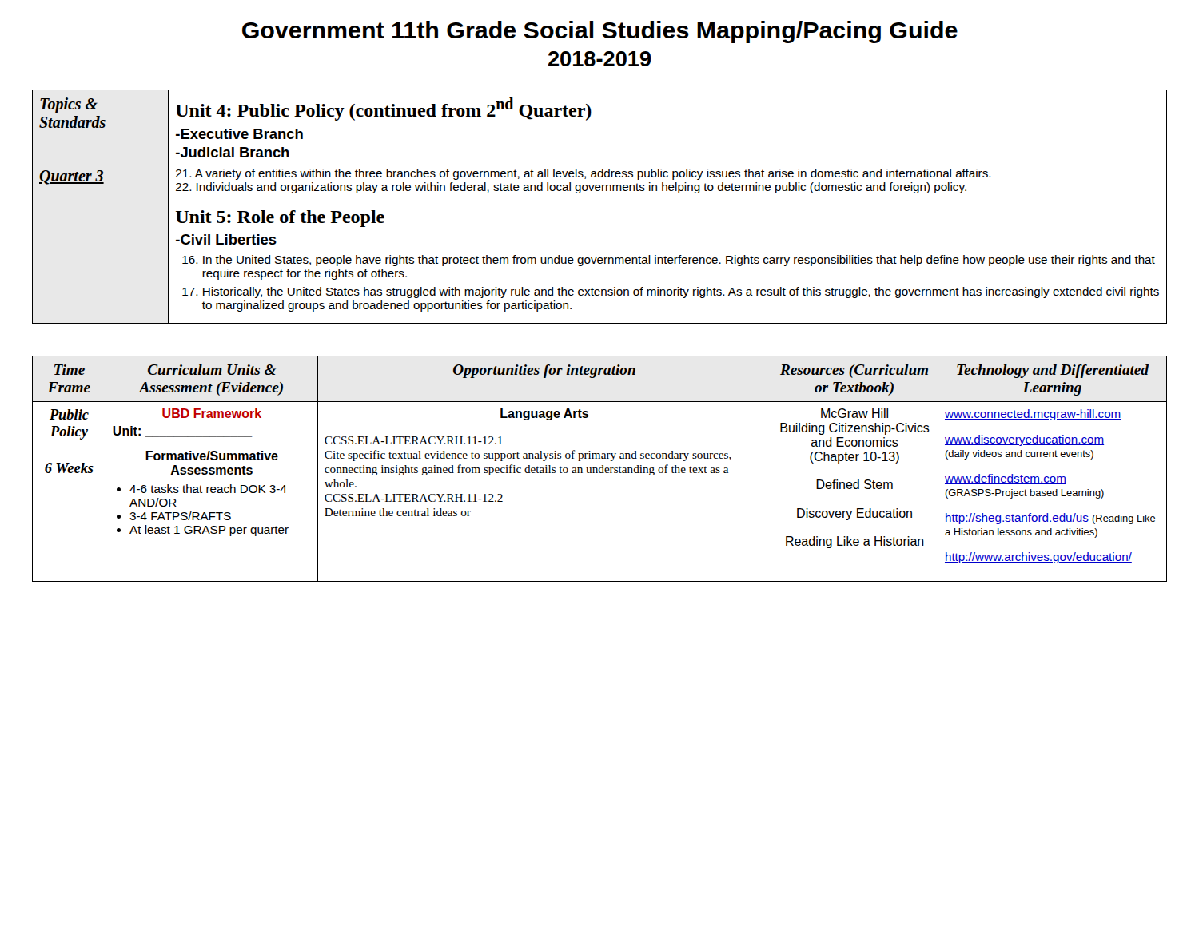Government 11th Grade Social Studies Mapping/Pacing Guide
2018-2019
| Topics & Standards Quarter 3 | Unit 4: Public Policy (continued from 2 nd Quarter) -Executive Branch -Judicial Branch 21. A variety of entities within the three branches of government, at all levels, address public policy issues that arise in domestic and international affairs. 22. Individuals and organizations play a role within federal, state and local governments in helping to determine public (domestic and foreign) policy. Unit 5: Role of the People -Civil Liberties In the United States, people have rights that protect them from undue governmental interference. Rights carry responsibilities that help define how people use their rights and that require respect for the rights of others. Historically, the United States has struggled with majority rule and the extension of minority rights. As a result of this struggle, the government has increasingly extended civil rights to marginalized groups and broadened opportunities for participation. |
| Time Frame | Curriculum Units & Assessment (Evidence) | Opportunities for integration | Resources (Curriculum or Textbook) | Technology and Differentiated Learning |
| --- | --- | --- | --- | --- |
| Public Policy 6 Weeks | UBD Framework Unit: _______________ Formative/Summative Assessments 4-6 tasks that reach DOK 3-4 AND/OR 3-4 FATPS/RAFTS At least 1 GRASP per quarter | Language Arts CCSS.ELA-LITERACY.RH.11-12.1 Cite specific textual evidence to support analysis of primary and secondary sources, connecting insights gained from specific details to an understanding of the text as a whole. CCSS.ELA-LITERACY.RH.11-12.2 Determine the central ideas or | McGraw Hill Building Citizenship-Civics and Economics (Chapter 10-13) Defined Stem Discovery Education Reading Like a Historian | www.connected.mcgraw-hill.com www.discoveryeducation.com (daily videos and current events) www.definedstem.com (GRASPS-Project based Learning) http://sheg.stanford.edu/us (Reading Like a Historian lessons and activities) http://www.archives.gov/education/ |